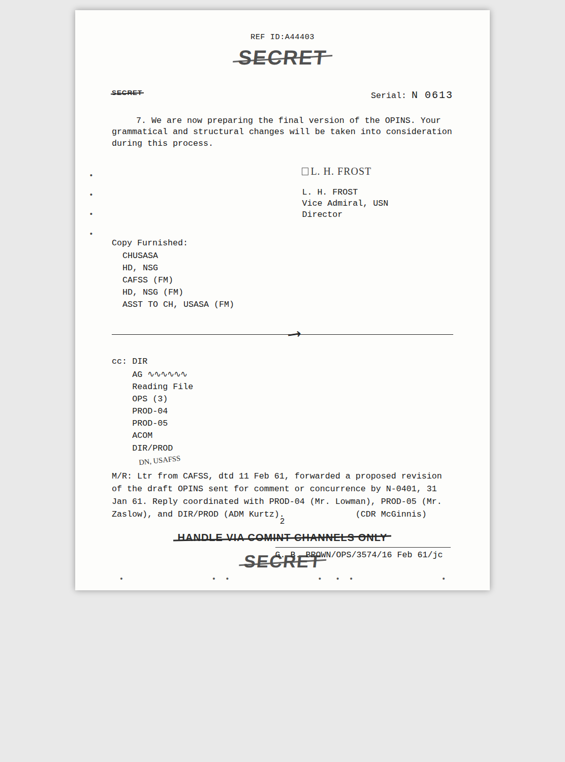REF ID:A44403
SECRET
SECRET Serial:N 0613
7. We are now preparing the final version of the OPINS. Your grammatical and structural changes will be taken into consideration during this process.
L. H. FROST
L. H. FROST
Vice Admiral, USN
Director
Copy Furnished:
CHUSASA
HD, NSG
CAFSS (FM)
HD, NSG (FM)
ASST TO CH, USASA (FM)
⟶
cc: DIR
AG ∿∿∿∿∿∿
Reading File
OPS (3)
PROD-04
PROD-05
ACOM
DIR/PROD
DN, USAFSS
M/R: Ltr from CAFSS, dtd 11 Feb 61, forwarded a proposed revision of the draft OPINS sent for comment or concurrence by N-0401, 31 Jan 61. Reply coordinated with PROD-04 (Mr. Lowman), PROD-05 (Mr. Zaslow), and DIR/PROD (ADM Kurtz). (CDR McGinnis)
G. B. BROWN/OPS/3574/16 Feb 61/jc
•
•
•
•
2
HANDLE VIA COMINT CHANNELS ONLY
SECRET
• • • • • • •